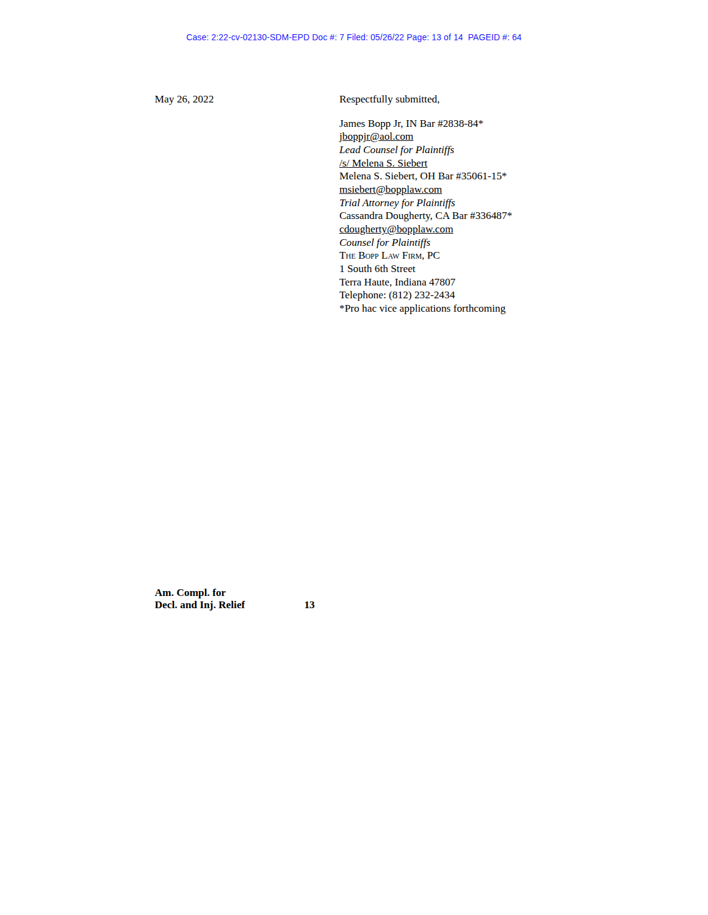Case: 2:22-cv-02130-SDM-EPD Doc #: 7 Filed: 05/26/22 Page: 13 of 14 PAGEID #: 64
May 26, 2022
Respectfully submitted,
James Bopp Jr, IN Bar #2838-84*
jboppjr@aol.com
Lead Counsel for Plaintiffs
/s/ Melena S. Siebert
Melena S. Siebert, OH Bar #35061-15*
msiebert@bopplaw.com
Trial Attorney for Plaintiffs
Cassandra Dougherty, CA Bar #336487*
cdougherty@bopplaw.com
Counsel for Plaintiffs
The Bopp Law Firm, PC
1 South 6th Street
Terra Haute, Indiana 47807
Telephone: (812) 232-2434
*Pro hac vice applications forthcoming
Am. Compl. for
Decl. and Inj. Relief
13